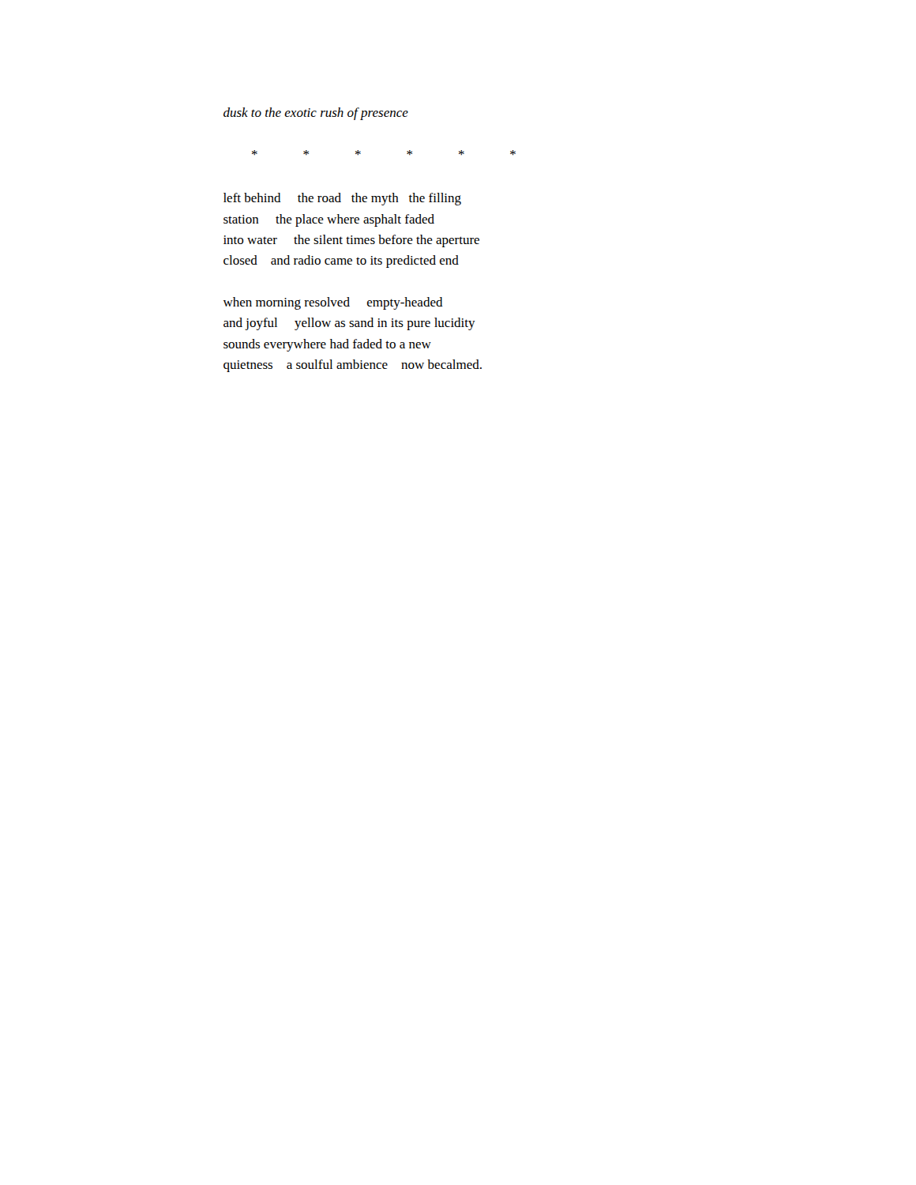dusk to the exotic rush of presence
* * * * * *
left behind the road the myth the filling station the place where asphalt faded into water the silent times before the aperture closed and radio came to its predicted end
when morning resolved empty-headed and joyful yellow as sand in its pure lucidity sounds everywhere had faded to a new quietness a soulful ambience now becalmed.